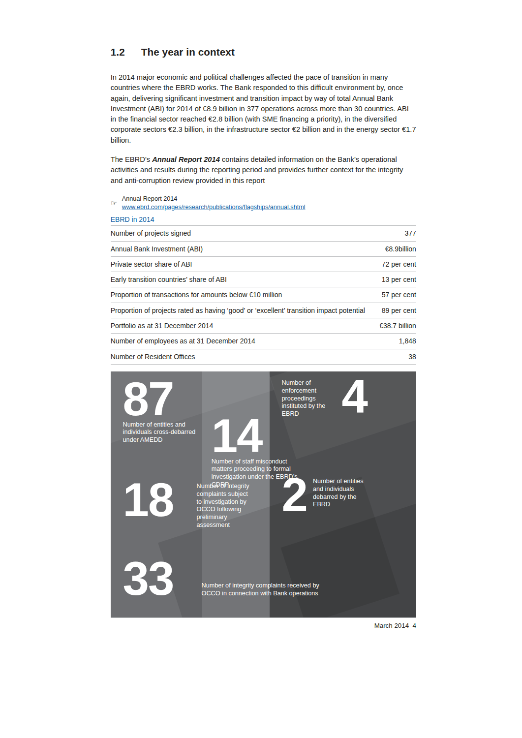1.2 The year in context
In 2014 major economic and political challenges affected the pace of transition in many countries where the EBRD works. The Bank responded to this difficult environment by, once again, delivering significant investment and transition impact by way of total Annual Bank Investment (ABI) for 2014 of €8.9 billion in 377 operations across more than 30 countries. ABI in the financial sector reached €2.8 billion (with SME financing a priority), in the diversified corporate sectors €2.3 billion, in the infrastructure sector €2 billion and in the energy sector €1.7 billion.
The EBRD’s Annual Report 2014 contains detailed information on the Bank’s operational activities and results during the reporting period and provides further context for the integrity and anti-corruption review provided in this report
☞
Annual Report 2014
www.ebrd.com/pages/research/publications/flagships/annual.shtml
EBRD in 2014
| Number of projects signed | 377 |
| Annual Bank Investment (ABI) | €8.9billion |
| Private sector share of ABI | 72 per cent |
| Early transition countries’ share of ABI | 13 per cent |
| Proportion of transactions for amounts below €10 million | 57 per cent |
| Proportion of projects rated as having ‘good’ or ‘excellent’ transition impact potential | 89 per cent |
| Portfolio as at 31 December 2014 | €38.7 billion |
| Number of employees as at 31 December 2014 | 1,848 |
| Number of Resident Offices | 38 |
87
Number of entities and individuals cross-debarred under AMEDD
18
Number of integrity complaints subject to investigation by OCCO following preliminary assessment
33
Number of integrity complaints received by OCCO in connection with Bank operations
14
Number of staff misconduct matters proceeding to formal investigation under the EBRD’s CDRP
Number of enforcement proceedings instituted by the EBRD
4
2
Number of entities and individuals debarred by the EBRD
March 2014 4